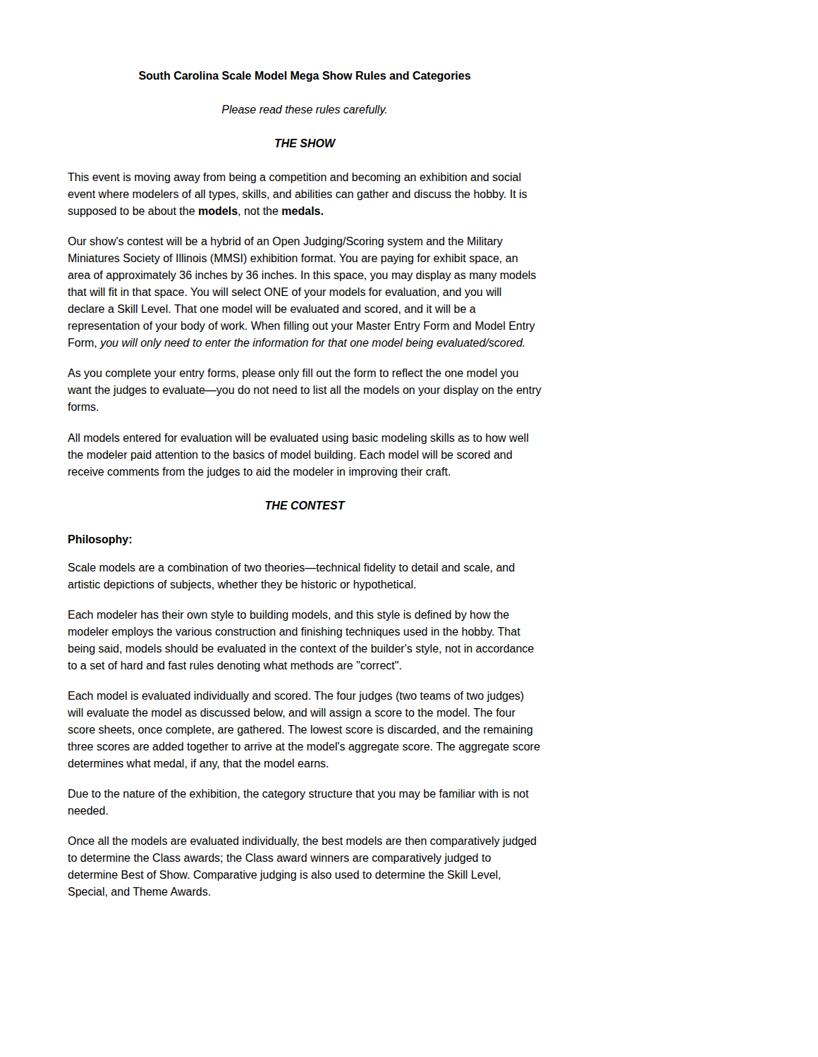South Carolina Scale Model Mega Show Rules and Categories
Please read these rules carefully.
THE SHOW
This event is moving away from being a competition and becoming an exhibition and social event where modelers of all types, skills, and abilities can gather and discuss the hobby. It is supposed to be about the models, not the medals.
Our show's contest will be a hybrid of an Open Judging/Scoring system and the Military Miniatures Society of Illinois (MMSI) exhibition format. You are paying for exhibit space, an area of approximately 36 inches by 36 inches. In this space, you may display as many models that will fit in that space. You will select ONE of your models for evaluation, and you will declare a Skill Level. That one model will be evaluated and scored, and it will be a representation of your body of work. When filling out your Master Entry Form and Model Entry Form, you will only need to enter the information for that one model being evaluated/scored.
As you complete your entry forms, please only fill out the form to reflect the one model you want the judges to evaluate—you do not need to list all the models on your display on the entry forms.
All models entered for evaluation will be evaluated using basic modeling skills as to how well the modeler paid attention to the basics of model building. Each model will be scored and receive comments from the judges to aid the modeler in improving their craft.
THE CONTEST
Philosophy:
Scale models are a combination of two theories—technical fidelity to detail and scale, and artistic depictions of subjects, whether they be historic or hypothetical.
Each modeler has their own style to building models, and this style is defined by how the modeler employs the various construction and finishing techniques used in the hobby. That being said, models should be evaluated in the context of the builder's style, not in accordance to a set of hard and fast rules denoting what methods are "correct".
Each model is evaluated individually and scored. The four judges (two teams of two judges) will evaluate the model as discussed below, and will assign a score to the model. The four score sheets, once complete, are gathered. The lowest score is discarded, and the remaining three scores are added together to arrive at the model's aggregate score. The aggregate score determines what medal, if any, that the model earns.
Due to the nature of the exhibition, the category structure that you may be familiar with is not needed.
Once all the models are evaluated individually, the best models are then comparatively judged to determine the Class awards; the Class award winners are comparatively judged to determine Best of Show. Comparative judging is also used to determine the Skill Level, Special, and Theme Awards.